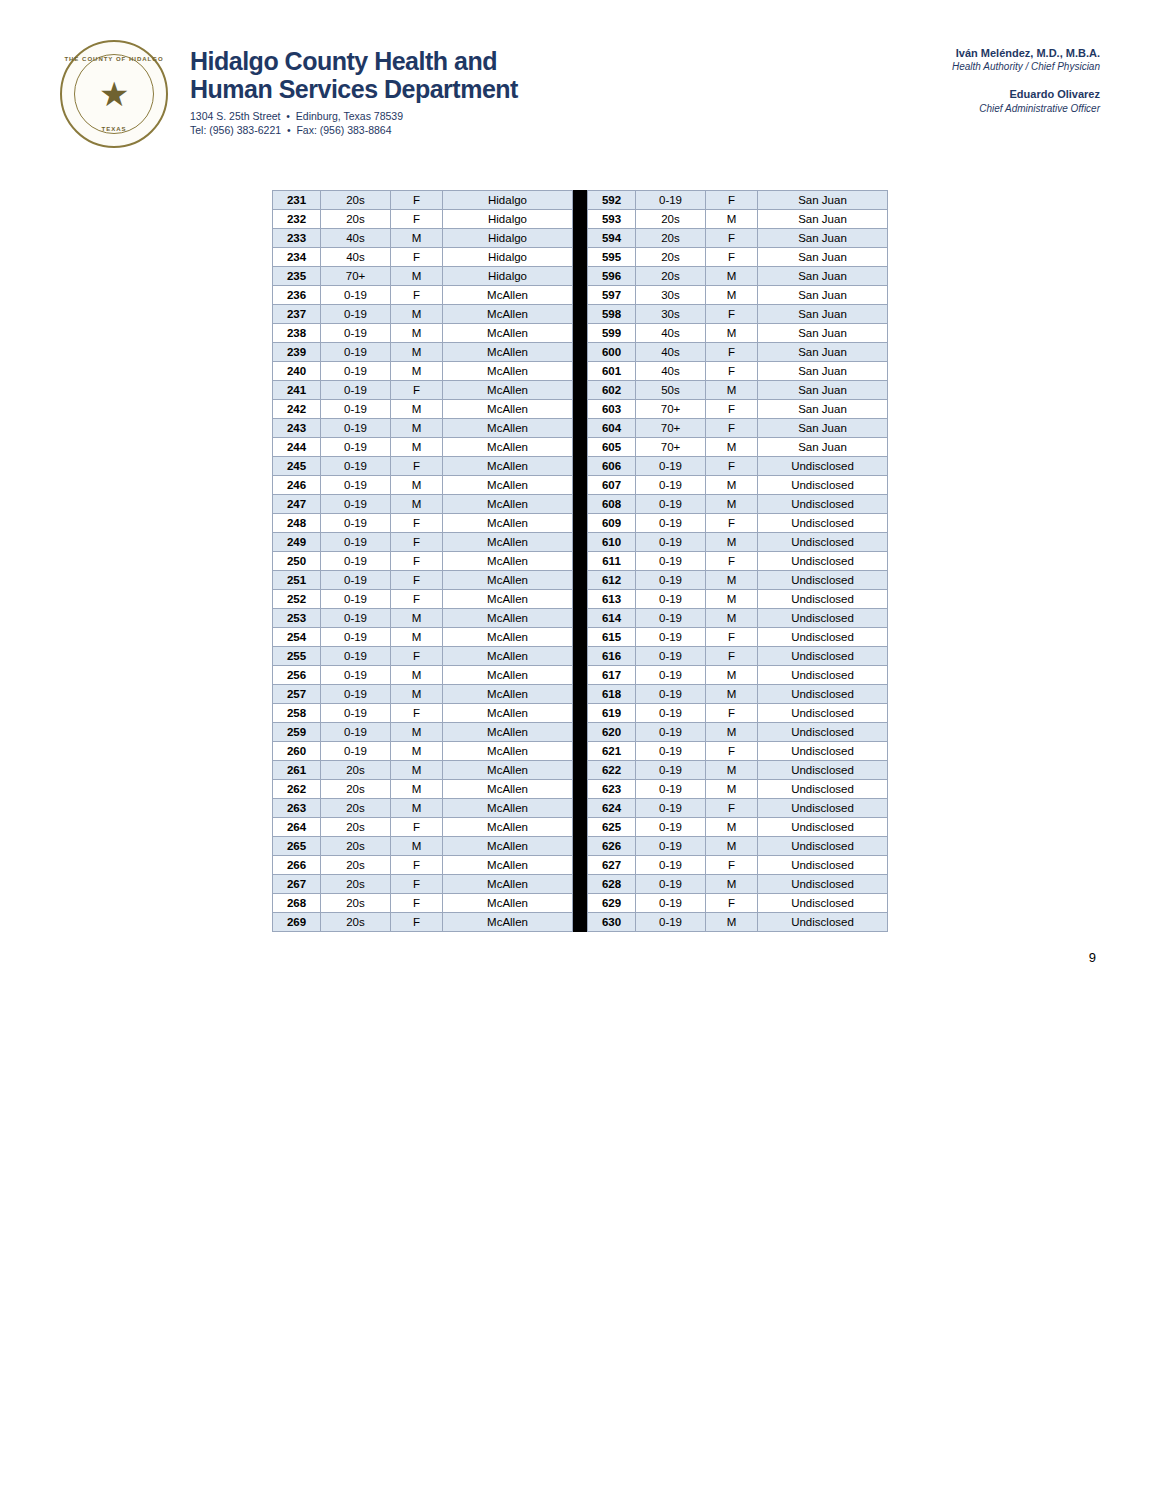THE COUNTY OF HIDALGO
★
TEXAS
Hidalgo County Health and
Human Services Department
1304 S. 25th Street • Edinburg, Texas 78539
Tel: (956) 383-6221 • Fax: (956) 383-8864
Iván Meléndez, M.D., M.B.A.
Health Authority / Chief Physician
Eduardo Olivarez
Chief Administrative Officer
| 231 | 20s | F | Hidalgo |
| 232 | 20s | F | Hidalgo |
| 233 | 40s | M | Hidalgo |
| 234 | 40s | F | Hidalgo |
| 235 | 70+ | M | Hidalgo |
| 236 | 0-19 | F | McAllen |
| 237 | 0-19 | M | McAllen |
| 238 | 0-19 | M | McAllen |
| 239 | 0-19 | M | McAllen |
| 240 | 0-19 | M | McAllen |
| 241 | 0-19 | F | McAllen |
| 242 | 0-19 | M | McAllen |
| 243 | 0-19 | M | McAllen |
| 244 | 0-19 | M | McAllen |
| 245 | 0-19 | F | McAllen |
| 246 | 0-19 | M | McAllen |
| 247 | 0-19 | M | McAllen |
| 248 | 0-19 | F | McAllen |
| 249 | 0-19 | F | McAllen |
| 250 | 0-19 | F | McAllen |
| 251 | 0-19 | F | McAllen |
| 252 | 0-19 | F | McAllen |
| 253 | 0-19 | M | McAllen |
| 254 | 0-19 | M | McAllen |
| 255 | 0-19 | F | McAllen |
| 256 | 0-19 | M | McAllen |
| 257 | 0-19 | M | McAllen |
| 258 | 0-19 | F | McAllen |
| 259 | 0-19 | M | McAllen |
| 260 | 0-19 | M | McAllen |
| 261 | 20s | M | McAllen |
| 262 | 20s | M | McAllen |
| 263 | 20s | M | McAllen |
| 264 | 20s | F | McAllen |
| 265 | 20s | M | McAllen |
| 266 | 20s | F | McAllen |
| 267 | 20s | F | McAllen |
| 268 | 20s | F | McAllen |
| 269 | 20s | F | McAllen |
| 592 | 0-19 | F | San Juan |
| 593 | 20s | M | San Juan |
| 594 | 20s | F | San Juan |
| 595 | 20s | F | San Juan |
| 596 | 20s | M | San Juan |
| 597 | 30s | M | San Juan |
| 598 | 30s | F | San Juan |
| 599 | 40s | M | San Juan |
| 600 | 40s | F | San Juan |
| 601 | 40s | F | San Juan |
| 602 | 50s | M | San Juan |
| 603 | 70+ | F | San Juan |
| 604 | 70+ | F | San Juan |
| 605 | 70+ | M | San Juan |
| 606 | 0-19 | F | Undisclosed |
| 607 | 0-19 | M | Undisclosed |
| 608 | 0-19 | M | Undisclosed |
| 609 | 0-19 | F | Undisclosed |
| 610 | 0-19 | M | Undisclosed |
| 611 | 0-19 | F | Undisclosed |
| 612 | 0-19 | M | Undisclosed |
| 613 | 0-19 | M | Undisclosed |
| 614 | 0-19 | M | Undisclosed |
| 615 | 0-19 | F | Undisclosed |
| 616 | 0-19 | F | Undisclosed |
| 617 | 0-19 | M | Undisclosed |
| 618 | 0-19 | M | Undisclosed |
| 619 | 0-19 | F | Undisclosed |
| 620 | 0-19 | M | Undisclosed |
| 621 | 0-19 | F | Undisclosed |
| 622 | 0-19 | M | Undisclosed |
| 623 | 0-19 | M | Undisclosed |
| 624 | 0-19 | F | Undisclosed |
| 625 | 0-19 | M | Undisclosed |
| 626 | 0-19 | M | Undisclosed |
| 627 | 0-19 | F | Undisclosed |
| 628 | 0-19 | M | Undisclosed |
| 629 | 0-19 | F | Undisclosed |
| 630 | 0-19 | M | Undisclosed |
9